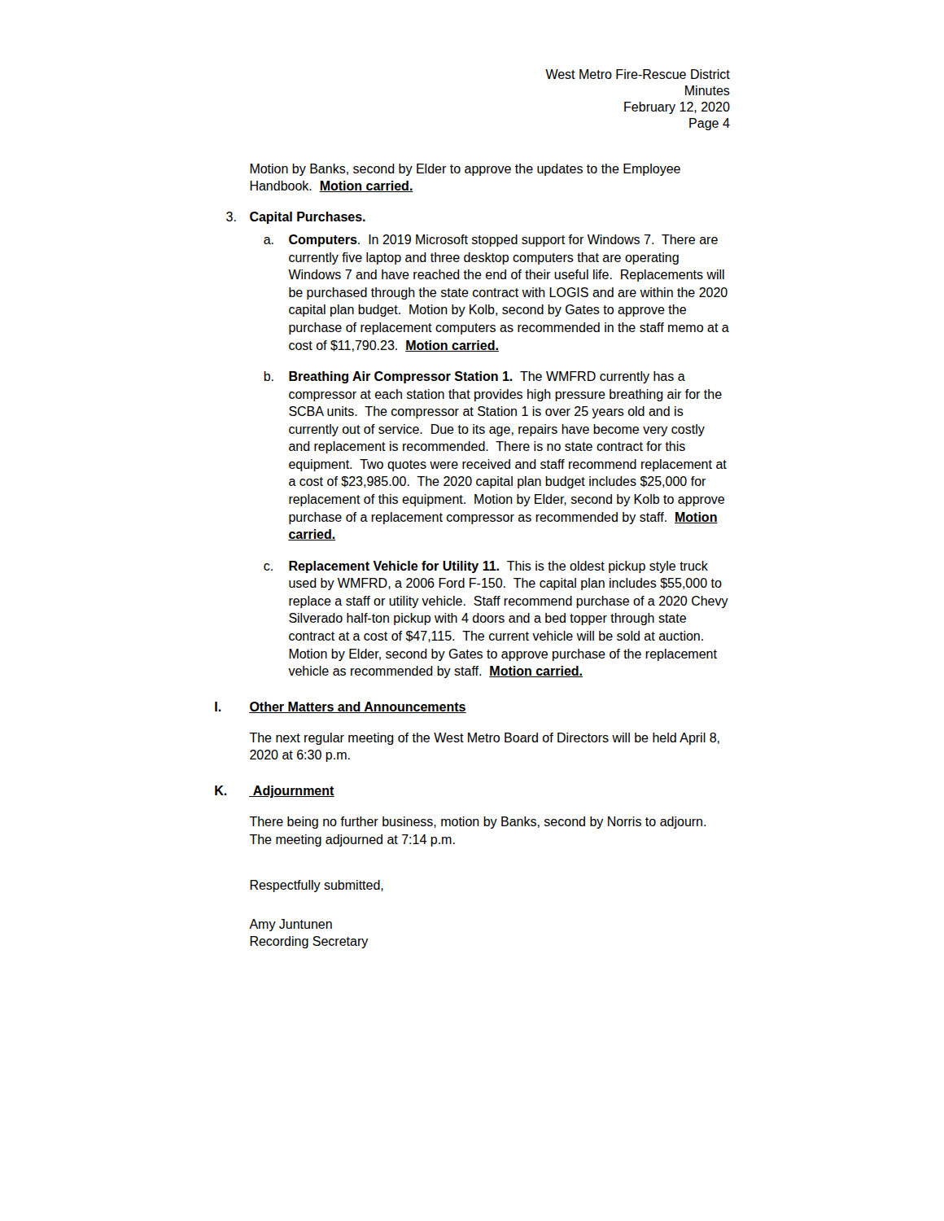West Metro Fire-Rescue District
Minutes
February 12, 2020
Page 4
Motion by Banks, second by Elder to approve the updates to the Employee Handbook. Motion carried.
3. Capital Purchases.
a. Computers. In 2019 Microsoft stopped support for Windows 7. There are currently five laptop and three desktop computers that are operating Windows 7 and have reached the end of their useful life. Replacements will be purchased through the state contract with LOGIS and are within the 2020 capital plan budget. Motion by Kolb, second by Gates to approve the purchase of replacement computers as recommended in the staff memo at a cost of $11,790.23. Motion carried.
b. Breathing Air Compressor Station 1. The WMFRD currently has a compressor at each station that provides high pressure breathing air for the SCBA units. The compressor at Station 1 is over 25 years old and is currently out of service. Due to its age, repairs have become very costly and replacement is recommended. There is no state contract for this equipment. Two quotes were received and staff recommend replacement at a cost of $23,985.00. The 2020 capital plan budget includes $25,000 for replacement of this equipment. Motion by Elder, second by Kolb to approve purchase of a replacement compressor as recommended by staff. Motion carried.
c. Replacement Vehicle for Utility 11. This is the oldest pickup style truck used by WMFRD, a 2006 Ford F-150. The capital plan includes $55,000 to replace a staff or utility vehicle. Staff recommend purchase of a 2020 Chevy Silverado half-ton pickup with 4 doors and a bed topper through state contract at a cost of $47,115. The current vehicle will be sold at auction. Motion by Elder, second by Gates to approve purchase of the replacement vehicle as recommended by staff. Motion carried.
I. Other Matters and Announcements
The next regular meeting of the West Metro Board of Directors will be held April 8, 2020 at 6:30 p.m.
K. Adjournment
There being no further business, motion by Banks, second by Norris to adjourn. The meeting adjourned at 7:14 p.m.
Respectfully submitted,
Amy Juntunen
Recording Secretary